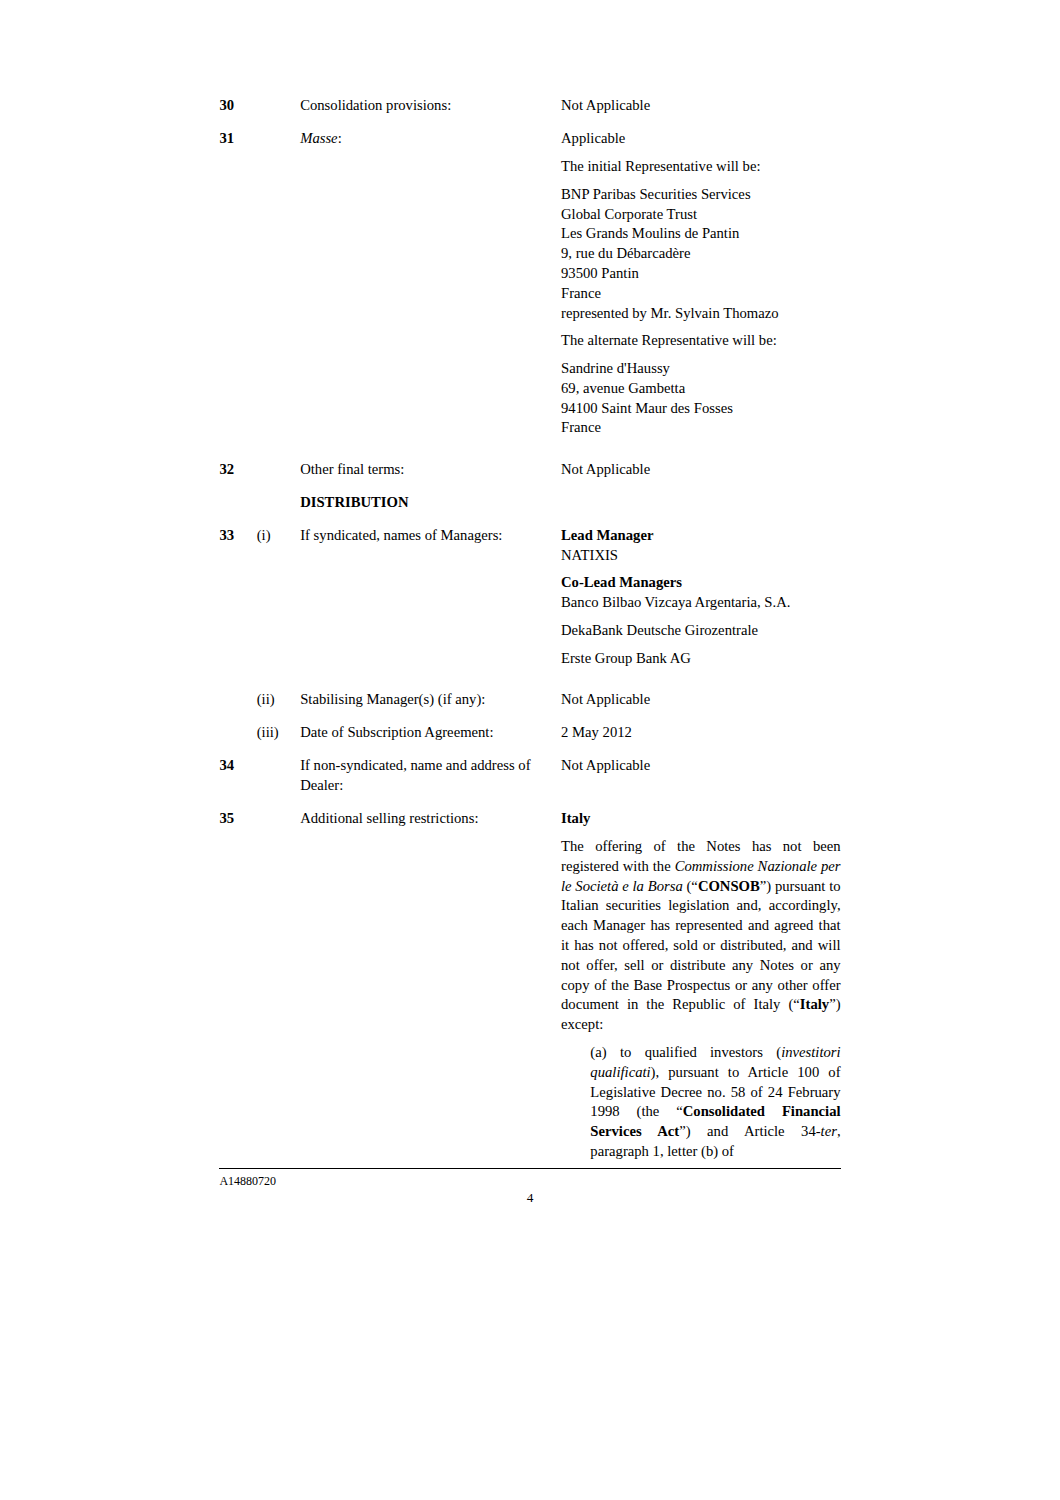| 30 | | Consolidation provisions: | Not Applicable |
| 31 | | Masse : | Applicable The initial Representative will be: BNP Paribas Securities Services Global Corporate Trust Les Grands Moulins de Pantin 9, rue du Débarcadère 93500 Pantin France represented by Mr. Sylvain Thomazo The alternate Representative will be: Sandrine d'Haussy 69, avenue Gambetta 94100 Saint Maur des Fosses France |
| 32 | | Other final terms: | Not Applicable |
| | | DISTRIBUTION | |
| 33 | (i) | If syndicated, names of Managers: | Lead Manager NATIXIS Co-Lead Managers Banco Bilbao Vizcaya Argentaria, S.A. DekaBank Deutsche Girozentrale Erste Group Bank AG |
| | (ii) | Stabilising Manager(s) (if any): | Not Applicable |
| | (iii) | Date of Subscription Agreement: | 2 May 2012 |
| 34 | | If non-syndicated, name and address of Dealer: | Not Applicable |
| 35 | | Additional selling restrictions: | Italy The offering of the Notes has not been registered with the Commissione Nazionale per le Società e la Borsa (“ CONSOB ”) pursuant to Italian securities legislation and, accordingly, each Manager has represented and agreed that it has not offered, sold or distributed, and will not offer, sell or distribute any Notes or any copy of the Base Prospectus or any other offer document in the Republic of Italy (“ Italy ”) except: (a) to qualified investors ( investitori qualificati ), pursuant to Article 100 of Legislative Decree no. 58 of 24 February 1998 (the “ Consolidated Financial Services Act ”) and Article 34- ter , paragraph 1, letter (b) of |
A14880720
4